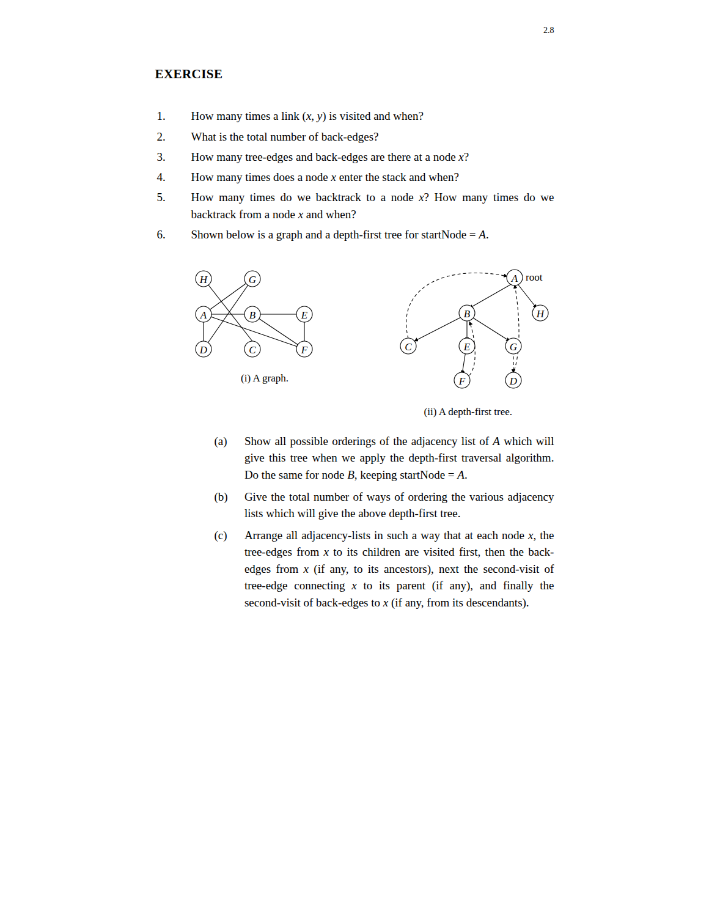2.8
EXERCISE
1. How many times a link (x, y) is visited and when?
2. What is the total number of back-edges?
3. How many tree-edges and back-edges are there at a node x?
4. How many times does a node x enter the stack and when?
5. How many times do we backtrack to a node x? How many times do we backtrack from a node x and when?
6. Shown below is a graph and a depth-first tree for startNode = A.
H G A B E D C F
(i) A graph.
A B H C E G F D root
(ii) A depth-first tree.
(a) Show all possible orderings of the adjacency list of A which will give this tree when we apply the depth-first traversal algorithm. Do the same for node B, keeping startNode = A.
(b) Give the total number of ways of ordering the various adjacency lists which will give the above depth-first tree.
(c) Arrange all adjacency-lists in such a way that at each node x, the tree-edges from x to its children are visited first, then the back-edges from x (if any, to its ancestors), next the second-visit of tree-edge connecting x to its parent (if any), and finally the second-visit of back-edges to x (if any, from its descendants).